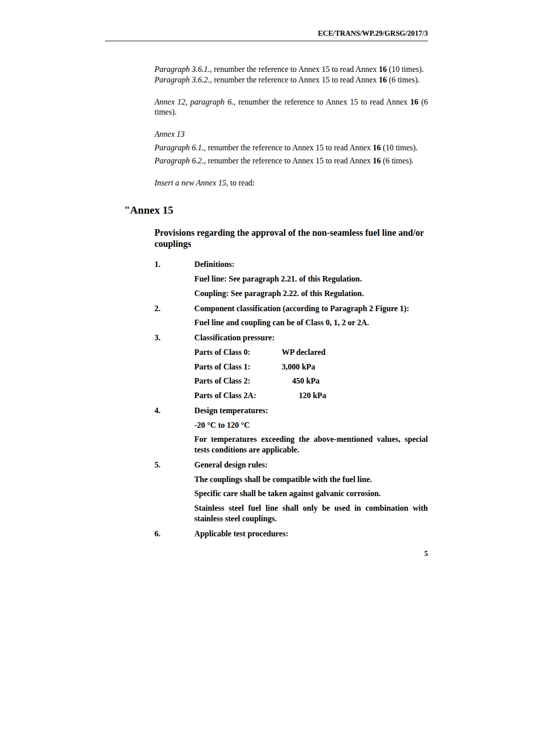ECE/TRANS/WP.29/GRSG/2017/3
Paragraph 3.6.1., renumber the reference to Annex 15 to read Annex 16 (10 times).
Paragraph 3.6.2., renumber the reference to Annex 15 to read Annex 16 (6 times).
Annex 12, paragraph 6., renumber the reference to Annex 15 to read Annex 16 (6 times).
Annex 13
Paragraph 6.1., renumber the reference to Annex 15 to read Annex 16 (10 times).
Paragraph 6.2., renumber the reference to Annex 15 to read Annex 16 (6 times).
Insert a new Annex 15, to read:
"Annex 15
Provisions regarding the approval of the non-seamless fuel line and/or couplings
| 1. | Definitions: Fuel line: See paragraph 2.21. of this Regulation. Coupling: See paragraph 2.22. of this Regulation. |
| 2. | Component classification (according to Paragraph 2 Figure 1): Fuel line and coupling can be of Class 0, 1, 2 or 2A. |
| 3. | Classification pressure: Parts of Class 0: WP declared Parts of Class 1: 3,000 kPa Parts of Class 2: 450 kPa Parts of Class 2A: 120 kPa |
| 4. | Design temperatures: -20 °C to 120 °C For temperatures exceeding the above-mentioned values, special tests conditions are applicable. |
| 5. | General design rules: The couplings shall be compatible with the fuel line. Specific care shall be taken against galvanic corrosion. Stainless steel fuel line shall only be used in combination with stainless steel couplings. |
| 6. | Applicable test procedures: |
5